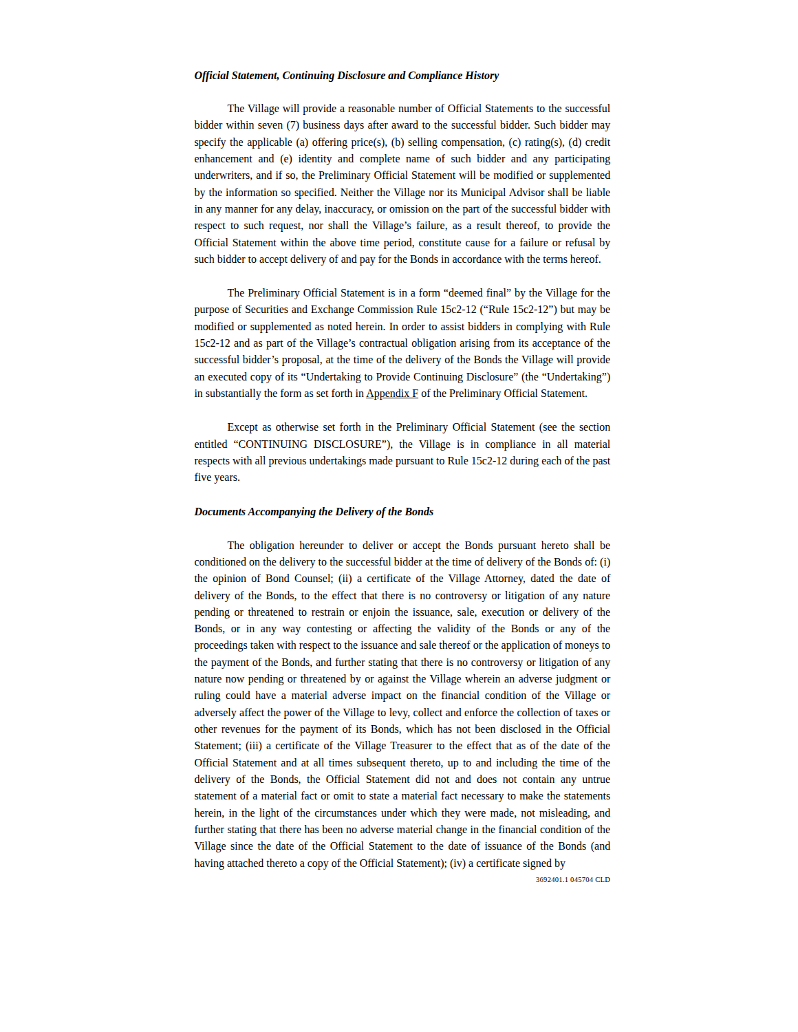Official Statement, Continuing Disclosure and Compliance History
The Village will provide a reasonable number of Official Statements to the successful bidder within seven (7) business days after award to the successful bidder. Such bidder may specify the applicable (a) offering price(s), (b) selling compensation, (c) rating(s), (d) credit enhancement and (e) identity and complete name of such bidder and any participating underwriters, and if so, the Preliminary Official Statement will be modified or supplemented by the information so specified. Neither the Village nor its Municipal Advisor shall be liable in any manner for any delay, inaccuracy, or omission on the part of the successful bidder with respect to such request, nor shall the Village’s failure, as a result thereof, to provide the Official Statement within the above time period, constitute cause for a failure or refusal by such bidder to accept delivery of and pay for the Bonds in accordance with the terms hereof.
The Preliminary Official Statement is in a form “deemed final” by the Village for the purpose of Securities and Exchange Commission Rule 15c2-12 (“Rule 15c2-12”) but may be modified or supplemented as noted herein. In order to assist bidders in complying with Rule 15c2-12 and as part of the Village’s contractual obligation arising from its acceptance of the successful bidder’s proposal, at the time of the delivery of the Bonds the Village will provide an executed copy of its “Undertaking to Provide Continuing Disclosure” (the “Undertaking”) in substantially the form as set forth in Appendix F of the Preliminary Official Statement.
Except as otherwise set forth in the Preliminary Official Statement (see the section entitled “CONTINUING DISCLOSURE”), the Village is in compliance in all material respects with all previous undertakings made pursuant to Rule 15c2-12 during each of the past five years.
Documents Accompanying the Delivery of the Bonds
The obligation hereunder to deliver or accept the Bonds pursuant hereto shall be conditioned on the delivery to the successful bidder at the time of delivery of the Bonds of: (i) the opinion of Bond Counsel; (ii) a certificate of the Village Attorney, dated the date of delivery of the Bonds, to the effect that there is no controversy or litigation of any nature pending or threatened to restrain or enjoin the issuance, sale, execution or delivery of the Bonds, or in any way contesting or affecting the validity of the Bonds or any of the proceedings taken with respect to the issuance and sale thereof or the application of moneys to the payment of the Bonds, and further stating that there is no controversy or litigation of any nature now pending or threatened by or against the Village wherein an adverse judgment or ruling could have a material adverse impact on the financial condition of the Village or adversely affect the power of the Village to levy, collect and enforce the collection of taxes or other revenues for the payment of its Bonds, which has not been disclosed in the Official Statement; (iii) a certificate of the Village Treasurer to the effect that as of the date of the Official Statement and at all times subsequent thereto, up to and including the time of the delivery of the Bonds, the Official Statement did not and does not contain any untrue statement of a material fact or omit to state a material fact necessary to make the statements herein, in the light of the circumstances under which they were made, not misleading, and further stating that there has been no adverse material change in the financial condition of the Village since the date of the Official Statement to the date of issuance of the Bonds (and having attached thereto a copy of the Official Statement); (iv) a certificate signed by
3692401.1 045704 CLD